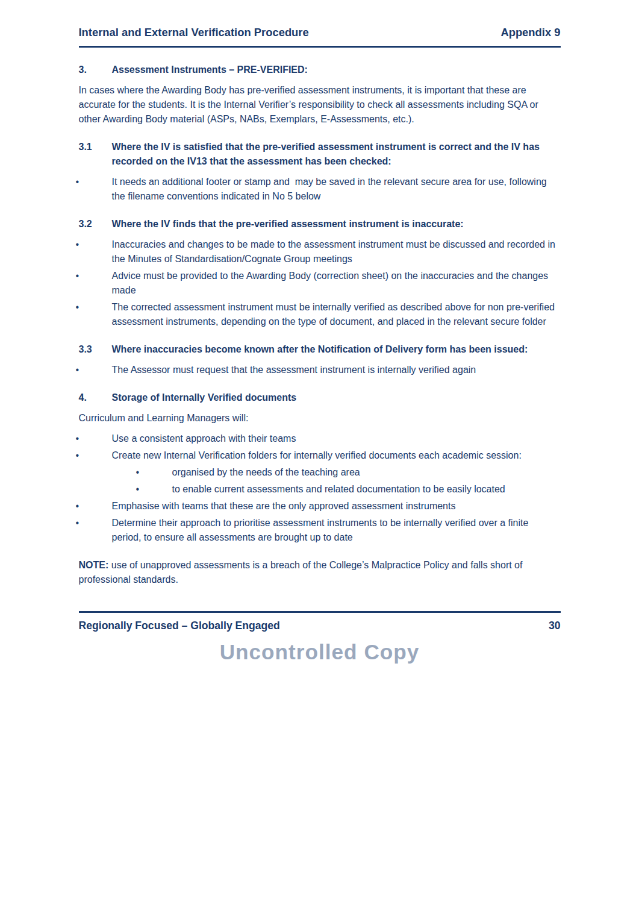Internal and External Verification Procedure Appendix 9
3. Assessment Instruments – PRE-VERIFIED:
In cases where the Awarding Body has pre-verified assessment instruments, it is important that these are accurate for the students. It is the Internal Verifier’s responsibility to check all assessments including SQA or other Awarding Body material (ASPs, NABs, Exemplars, E-Assessments, etc.).
3.1 Where the IV is satisfied that the pre-verified assessment instrument is correct and the IV has recorded on the IV13 that the assessment has been checked:
It needs an additional footer or stamp and may be saved in the relevant secure area for use, following the filename conventions indicated in No 5 below
3.2 Where the IV finds that the pre-verified assessment instrument is inaccurate:
Inaccuracies and changes to be made to the assessment instrument must be discussed and recorded in the Minutes of Standardisation/Cognate Group meetings
Advice must be provided to the Awarding Body (correction sheet) on the inaccuracies and the changes made
The corrected assessment instrument must be internally verified as described above for non pre-verified assessment instruments, depending on the type of document, and placed in the relevant secure folder
3.3 Where inaccuracies become known after the Notification of Delivery form has been issued:
The Assessor must request that the assessment instrument is internally verified again
4. Storage of Internally Verified documents
Curriculum and Learning Managers will:
Use a consistent approach with their teams
Create new Internal Verification folders for internally verified documents each academic session:
organised by the needs of the teaching area
to enable current assessments and related documentation to be easily located
Emphasise with teams that these are the only approved assessment instruments
Determine their approach to prioritise assessment instruments to be internally verified over a finite period, to ensure all assessments are brought up to date
NOTE: use of unapproved assessments is a breach of the College’s Malpractice Policy and falls short of professional standards.
Regionally Focused – Globally Engaged 30
Uncontrolled Copy